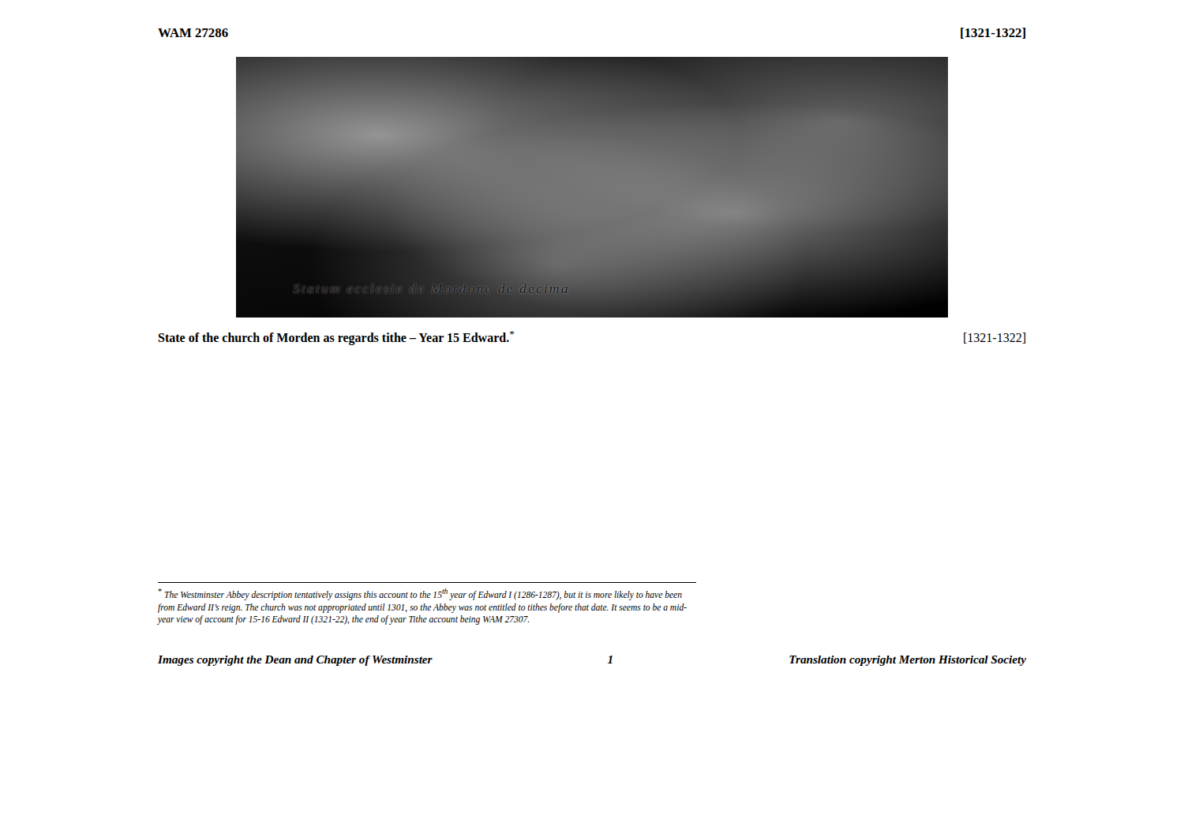WAM 27286 [1321-1322]
Statum ecclesie de Mordone de decima
State of the church of Morden as regards tithe – Year 15 Edward.* [1321-1322]
* The Westminster Abbey description tentatively assigns this account to the 15th year of Edward I (1286-1287), but it is more likely to have been from Edward II’s reign. The church was not appropriated until 1301, so the Abbey was not entitled to tithes before that date. It seems to be a mid-year view of account for 15-16 Edward II (1321-22), the end of year Tithe account being WAM 27307.
Images copyright the Dean and Chapter of Westminster 1 Translation copyright Merton Historical Society